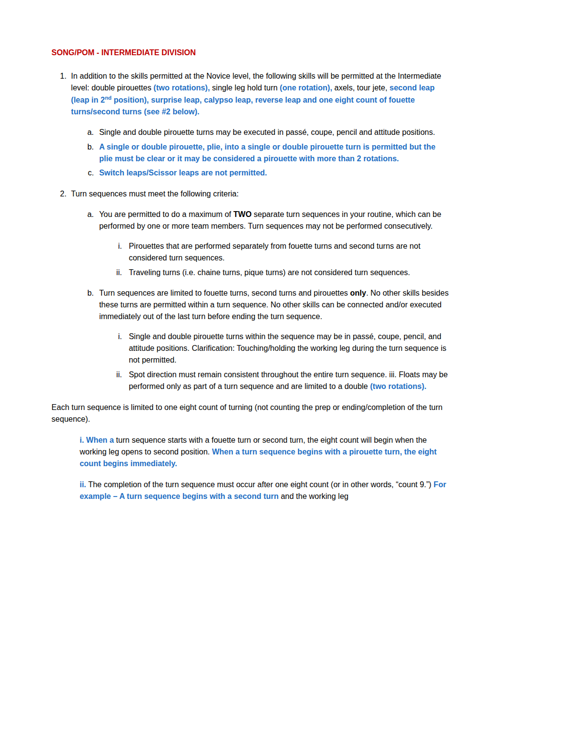SONG/POM - INTERMEDIATE DIVISION
In addition to the skills permitted at the Novice level, the following skills will be permitted at the Intermediate level: double pirouettes (two rotations), single leg hold turn (one rotation), axels, tour jete, second leap (leap in 2nd position), surprise leap, calypso leap, reverse leap and one eight count of fouette turns/second turns (see #2 below).
Single and double pirouette turns may be executed in passé, coupe, pencil and attitude positions.
A single or double pirouette, plie, into a single or double pirouette turn is permitted but the plie must be clear or it may be considered a pirouette with more than 2 rotations.
Switch leaps/Scissor leaps are not permitted.
Turn sequences must meet the following criteria:
You are permitted to do a maximum of TWO separate turn sequences in your routine, which can be performed by one or more team members. Turn sequences may not be performed consecutively.
Pirouettes that are performed separately from fouette turns and second turns are not considered turn sequences.
Traveling turns (i.e. chaine turns, pique turns) are not considered turn sequences.
Turn sequences are limited to fouette turns, second turns and pirouettes only. No other skills besides these turns are permitted within a turn sequence. No other skills can be connected and/or executed immediately out of the last turn before ending the turn sequence.
Single and double pirouette turns within the sequence may be in passé, coupe, pencil, and attitude positions. Clarification: Touching/holding the working leg during the turn sequence is not permitted.
Spot direction must remain consistent throughout the entire turn sequence. iii. Floats may be performed only as part of a turn sequence and are limited to a double (two rotations).
Each turn sequence is limited to one eight count of turning (not counting the prep or ending/completion of the turn sequence).
i. When a turn sequence starts with a fouette turn or second turn, the eight count will begin when the working leg opens to second position. When a turn sequence begins with a pirouette turn, the eight count begins immediately.
ii. The completion of the turn sequence must occur after one eight count (or in other words, “count 9.”) For example – A turn sequence begins with a second turn and the working leg